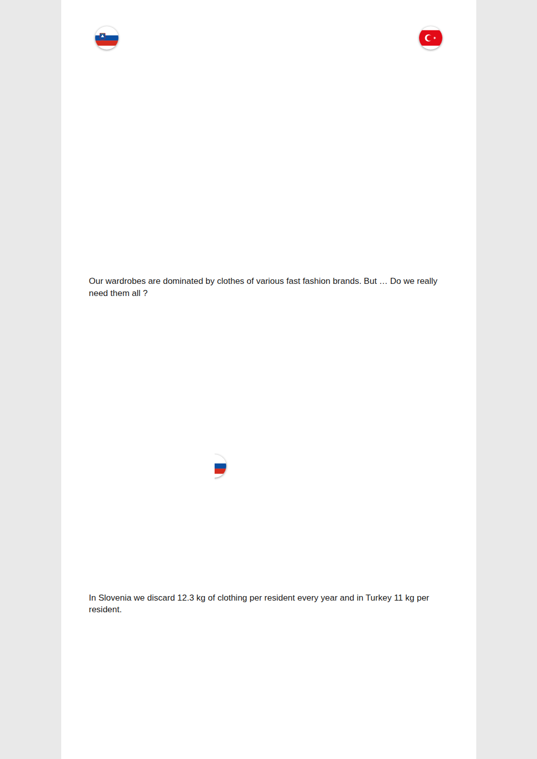Our wardrobes are dominated by clothes of various fast fashion brands. But … Do we really need them all ?
In Slovenia we discard 12.3 kg of clothing per resident every year and in Turkey 11 kg per resident.